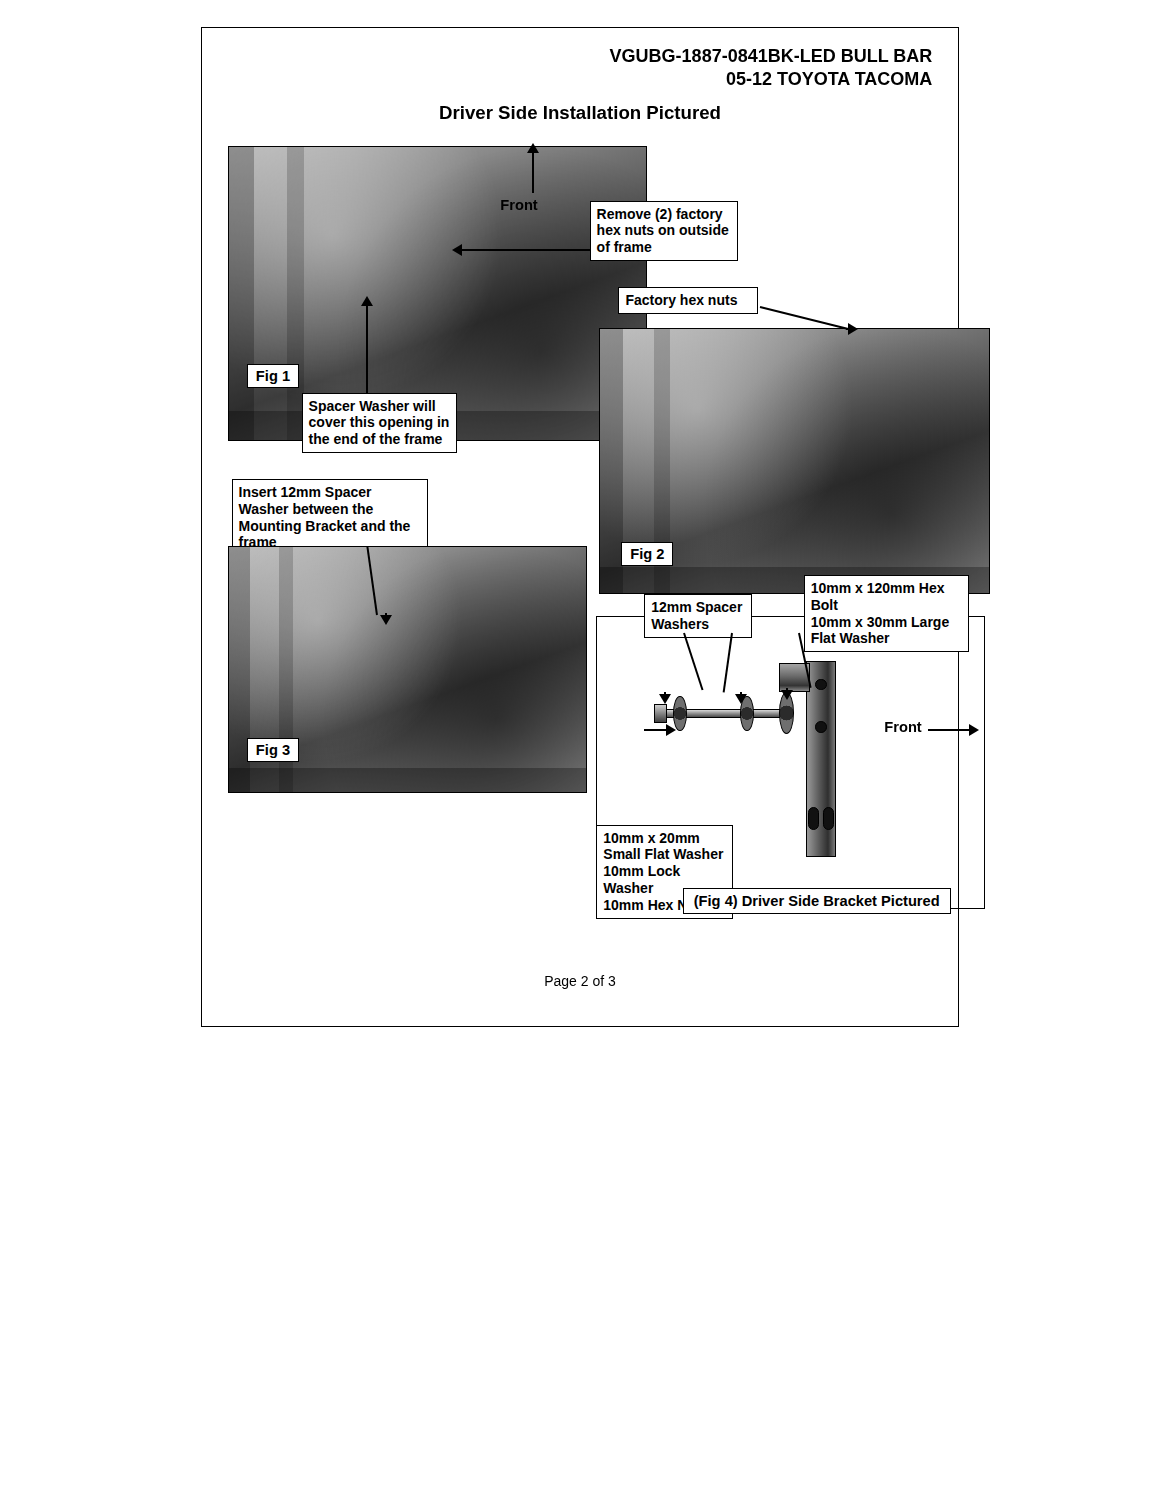VGUBG-1887-0841BK-LED BULL BAR
05-12 TOYOTA TACOMA
Driver Side Installation Pictured
Front
Remove (2) factory hex nuts on outside of frame
Spacer Washer will cover this opening in the end of the frame
Fig 1
Factory hex nuts
Fig 2
Insert 12mm Spacer Washer between the Mounting Bracket and the frame
Fig 3
12mm Spacer Washers
10mm x 120mm Hex Bolt
10mm x 30mm Large Flat Washer
10mm x 20mm Small Flat Washer
10mm Lock Washer
10mm Hex Nut
Front
(Fig 4) Driver Side Bracket Pictured
Page 2 of 3